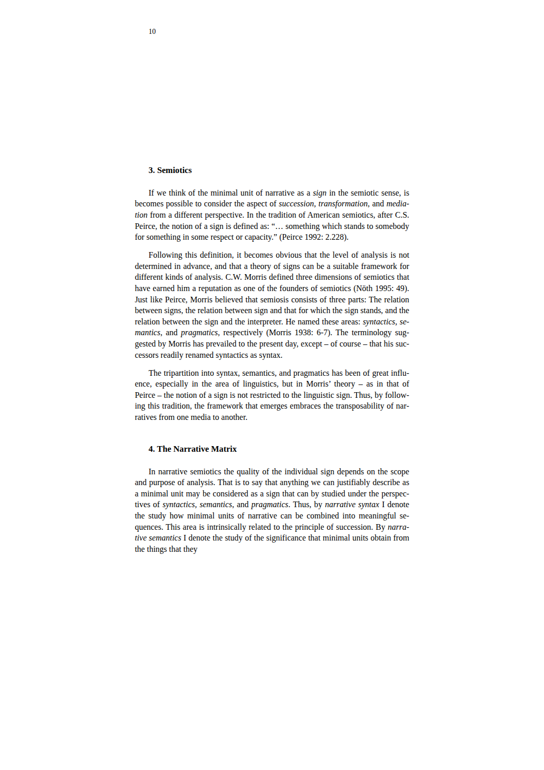10
3. Semiotics
If we think of the minimal unit of narrative as a sign in the semiotic sense, is becomes possible to consider the aspect of succession, transformation, and mediation from a different perspective. In the tradition of American semiotics, after C.S. Peirce, the notion of a sign is defined as: “… something which stands to somebody for something in some respect or capacity.” (Peirce 1992: 2.228).
Following this definition, it becomes obvious that the level of analysis is not determined in advance, and that a theory of signs can be a suitable framework for different kinds of analysis. C.W. Morris defined three dimensions of semiotics that have earned him a reputation as one of the founders of semiotics (Nöth 1995: 49). Just like Peirce, Morris believed that semiosis consists of three parts: The relation between signs, the relation between sign and that for which the sign stands, and the relation between the sign and the interpreter. He named these areas: syntactics, semantics, and pragmatics, respectively (Morris 1938: 6-7). The terminology suggested by Morris has prevailed to the present day, except – of course – that his successors readily renamed syntactics as syntax.
The tripartition into syntax, semantics, and pragmatics has been of great influence, especially in the area of linguistics, but in Morris’ theory – as in that of Peirce – the notion of a sign is not restricted to the linguistic sign. Thus, by following this tradition, the framework that emerges embraces the transposability of narratives from one media to another.
4. The Narrative Matrix
In narrative semiotics the quality of the individual sign depends on the scope and purpose of analysis. That is to say that anything we can justifiably describe as a minimal unit may be considered as a sign that can by studied under the perspectives of syntactics, semantics, and pragmatics. Thus, by narrative syntax I denote the study how minimal units of narrative can be combined into meaningful sequences. This area is intrinsically related to the principle of succession. By narrative semantics I denote the study of the significance that minimal units obtain from the things that they